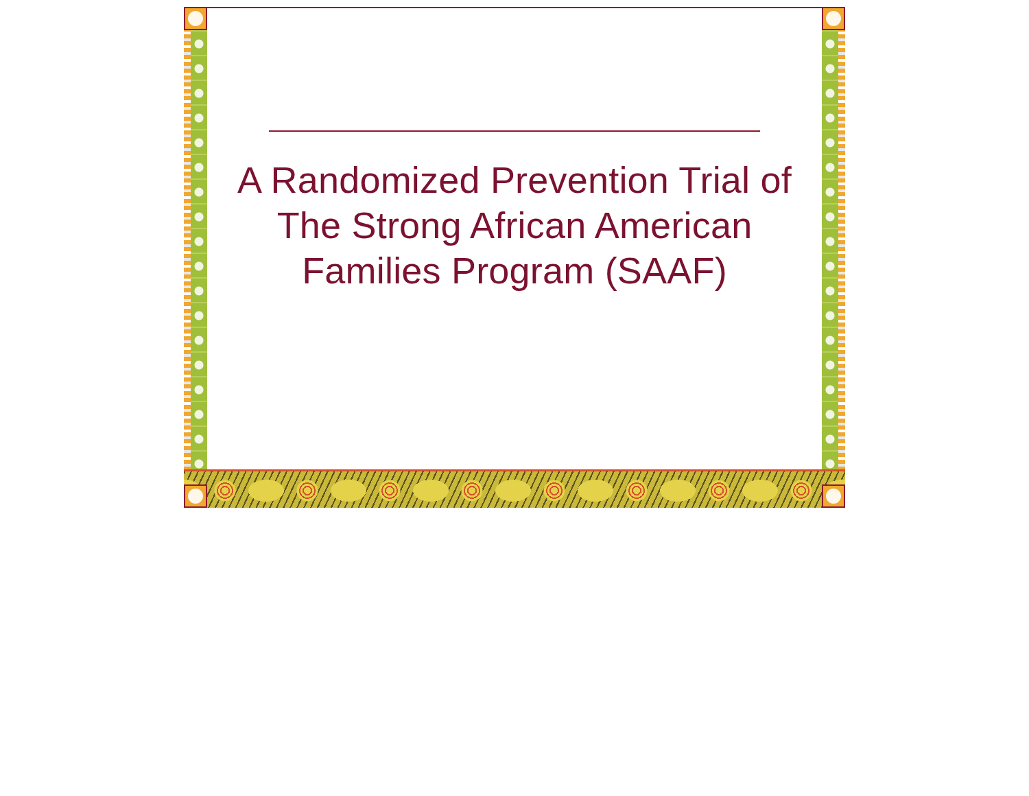A Randomized Prevention Trial of The Strong African American Families Program (SAAF)